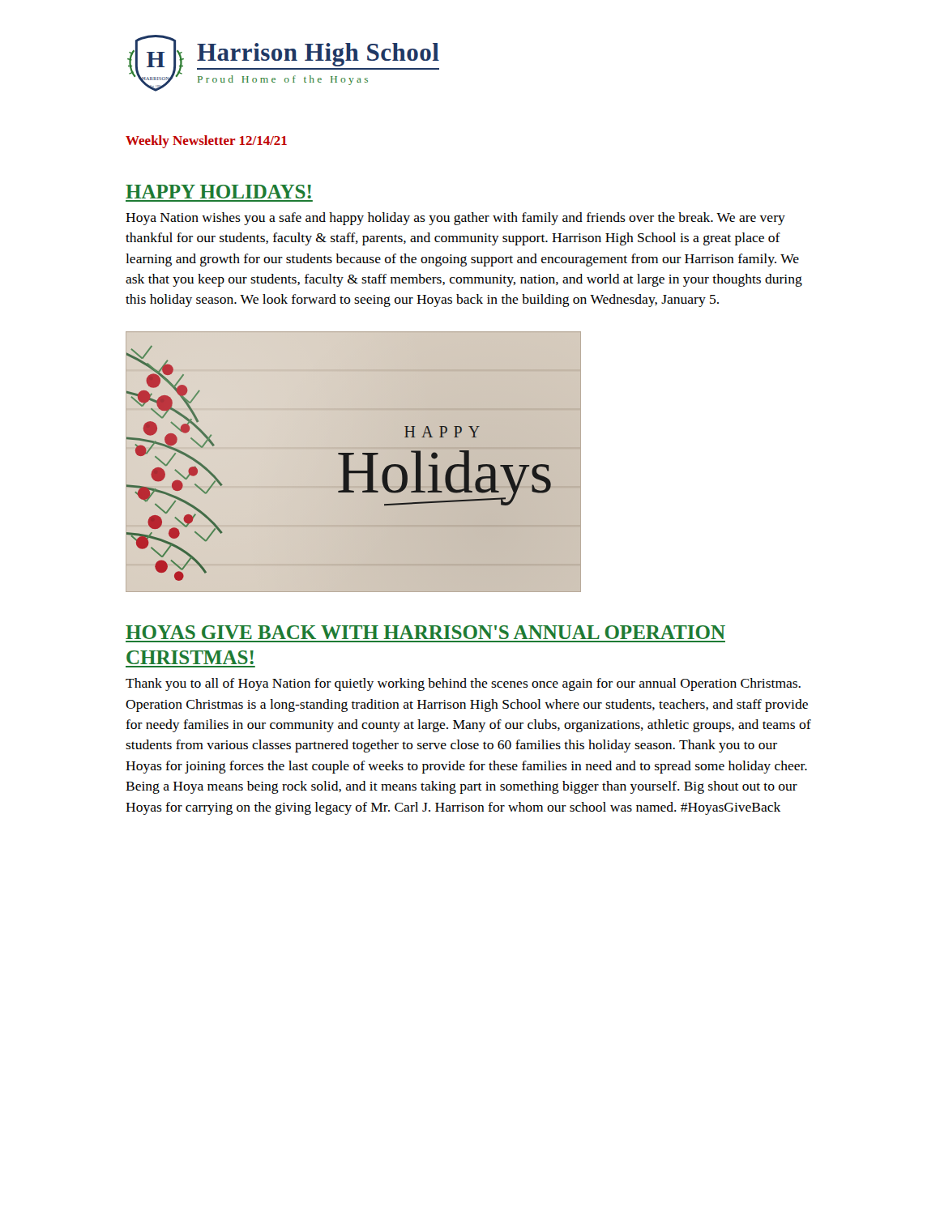Harrison High School crest H HARRISON Est. 1991
Harrison High School
Proud Home of the Hoyas
Weekly Newsletter 12/14/21
HAPPY HOLIDAYS!
Hoya Nation wishes you a safe and happy holiday as you gather with family and friends over the break. We are very thankful for our students, faculty & staff, parents, and community support. Harrison High School is a great place of learning and growth for our students because of the ongoing support and encouragement from our Harrison family. We ask that you keep our students, faculty & staff members, community, nation, and world at large in your thoughts during this holiday season. We look forward to seeing our Hoyas back in the building on Wednesday, January 5.
Evergreen branches with red berries
Happy
Holidays
HOYAS GIVE BACK WITH HARRISON'S ANNUAL OPERATION CHRISTMAS!
Thank you to all of Hoya Nation for quietly working behind the scenes once again for our annual Operation Christmas. Operation Christmas is a long-standing tradition at Harrison High School where our students, teachers, and staff provide for needy families in our community and county at large. Many of our clubs, organizations, athletic groups, and teams of students from various classes partnered together to serve close to 60 families this holiday season. Thank you to our Hoyas for joining forces the last couple of weeks to provide for these families in need and to spread some holiday cheer. Being a Hoya means being rock solid, and it means taking part in something bigger than yourself. Big shout out to our Hoyas for carrying on the giving legacy of Mr. Carl J. Harrison for whom our school was named. #HoyasGiveBack